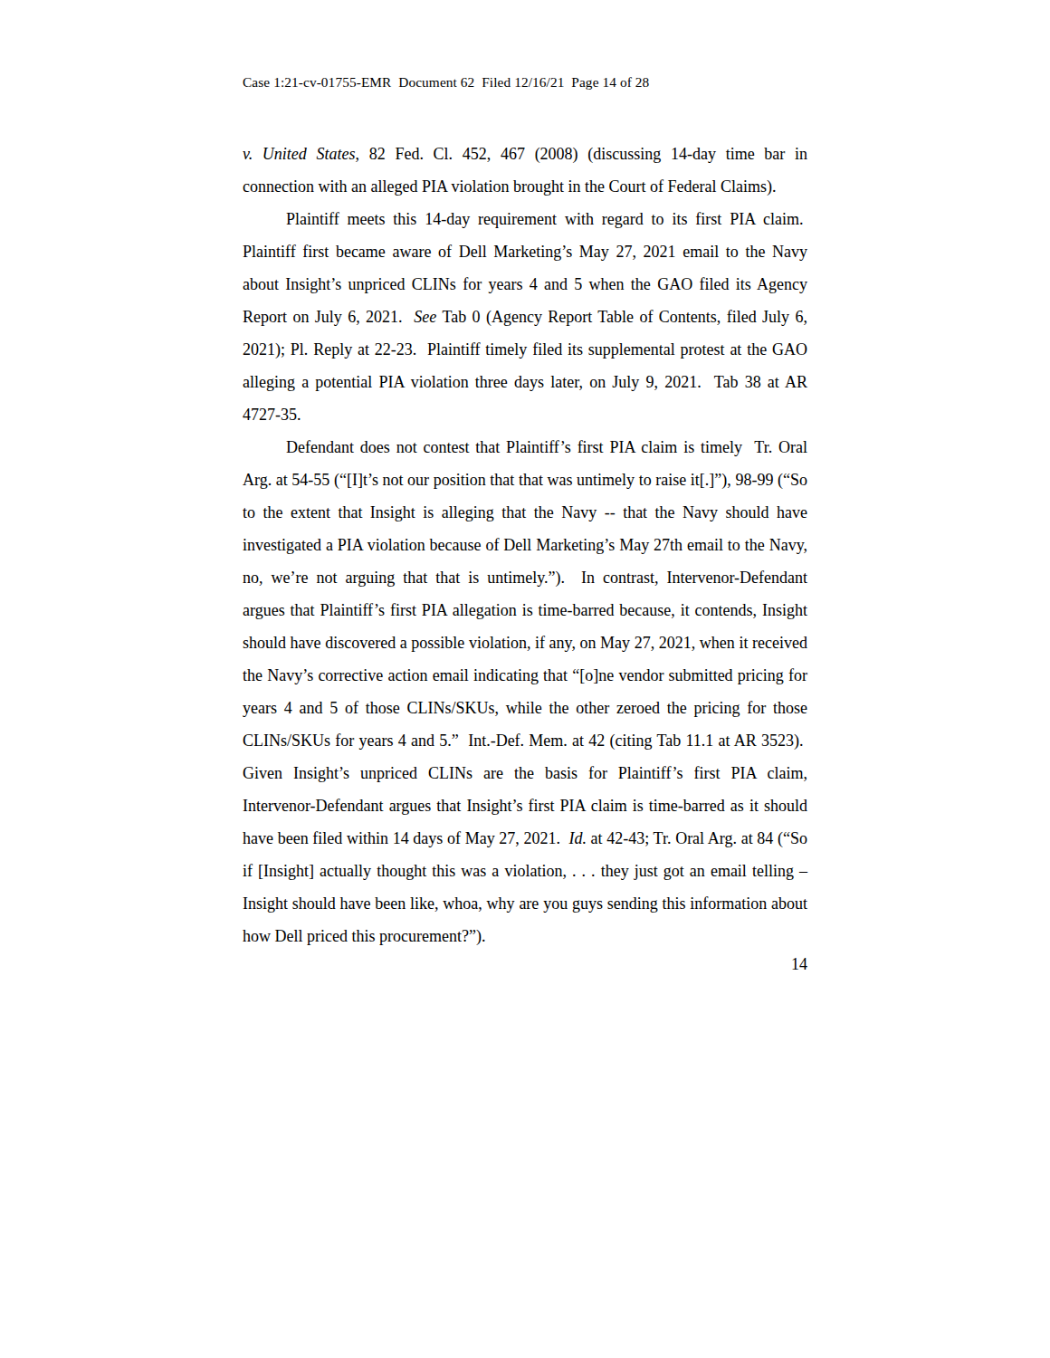Case 1:21-cv-01755-EMR Document 62 Filed 12/16/21 Page 14 of 28
v. United States, 82 Fed. Cl. 452, 467 (2008) (discussing 14-day time bar in connection with an alleged PIA violation brought in the Court of Federal Claims).
Plaintiff meets this 14-day requirement with regard to its first PIA claim. Plaintiff first became aware of Dell Marketing’s May 27, 2021 email to the Navy about Insight’s unpriced CLINs for years 4 and 5 when the GAO filed its Agency Report on July 6, 2021. See Tab 0 (Agency Report Table of Contents, filed July 6, 2021); Pl. Reply at 22-23. Plaintiff timely filed its supplemental protest at the GAO alleging a potential PIA violation three days later, on July 9, 2021. Tab 38 at AR 4727-35.
Defendant does not contest that Plaintiff’s first PIA claim is timely Tr. Oral Arg. at 54-55 (“[I]t’s not our position that that was untimely to raise it[.]”), 98-99 (“So to the extent that Insight is alleging that the Navy -- that the Navy should have investigated a PIA violation because of Dell Marketing’s May 27th email to the Navy, no, we’re not arguing that that is untimely.”). In contrast, Intervenor-Defendant argues that Plaintiff’s first PIA allegation is time-barred because, it contends, Insight should have discovered a possible violation, if any, on May 27, 2021, when it received the Navy’s corrective action email indicating that “[o]ne vendor submitted pricing for years 4 and 5 of those CLINs/SKUs, while the other zeroed the pricing for those CLINs/SKUs for years 4 and 5.” Int.-Def. Mem. at 42 (citing Tab 11.1 at AR 3523). Given Insight’s unpriced CLINs are the basis for Plaintiff’s first PIA claim, Intervenor-Defendant argues that Insight’s first PIA claim is time-barred as it should have been filed within 14 days of May 27, 2021. Id. at 42-43; Tr. Oral Arg. at 84 (“So if [Insight] actually thought this was a violation, . . . they just got an email telling – Insight should have been like, whoa, why are you guys sending this information about how Dell priced this procurement?”).
14